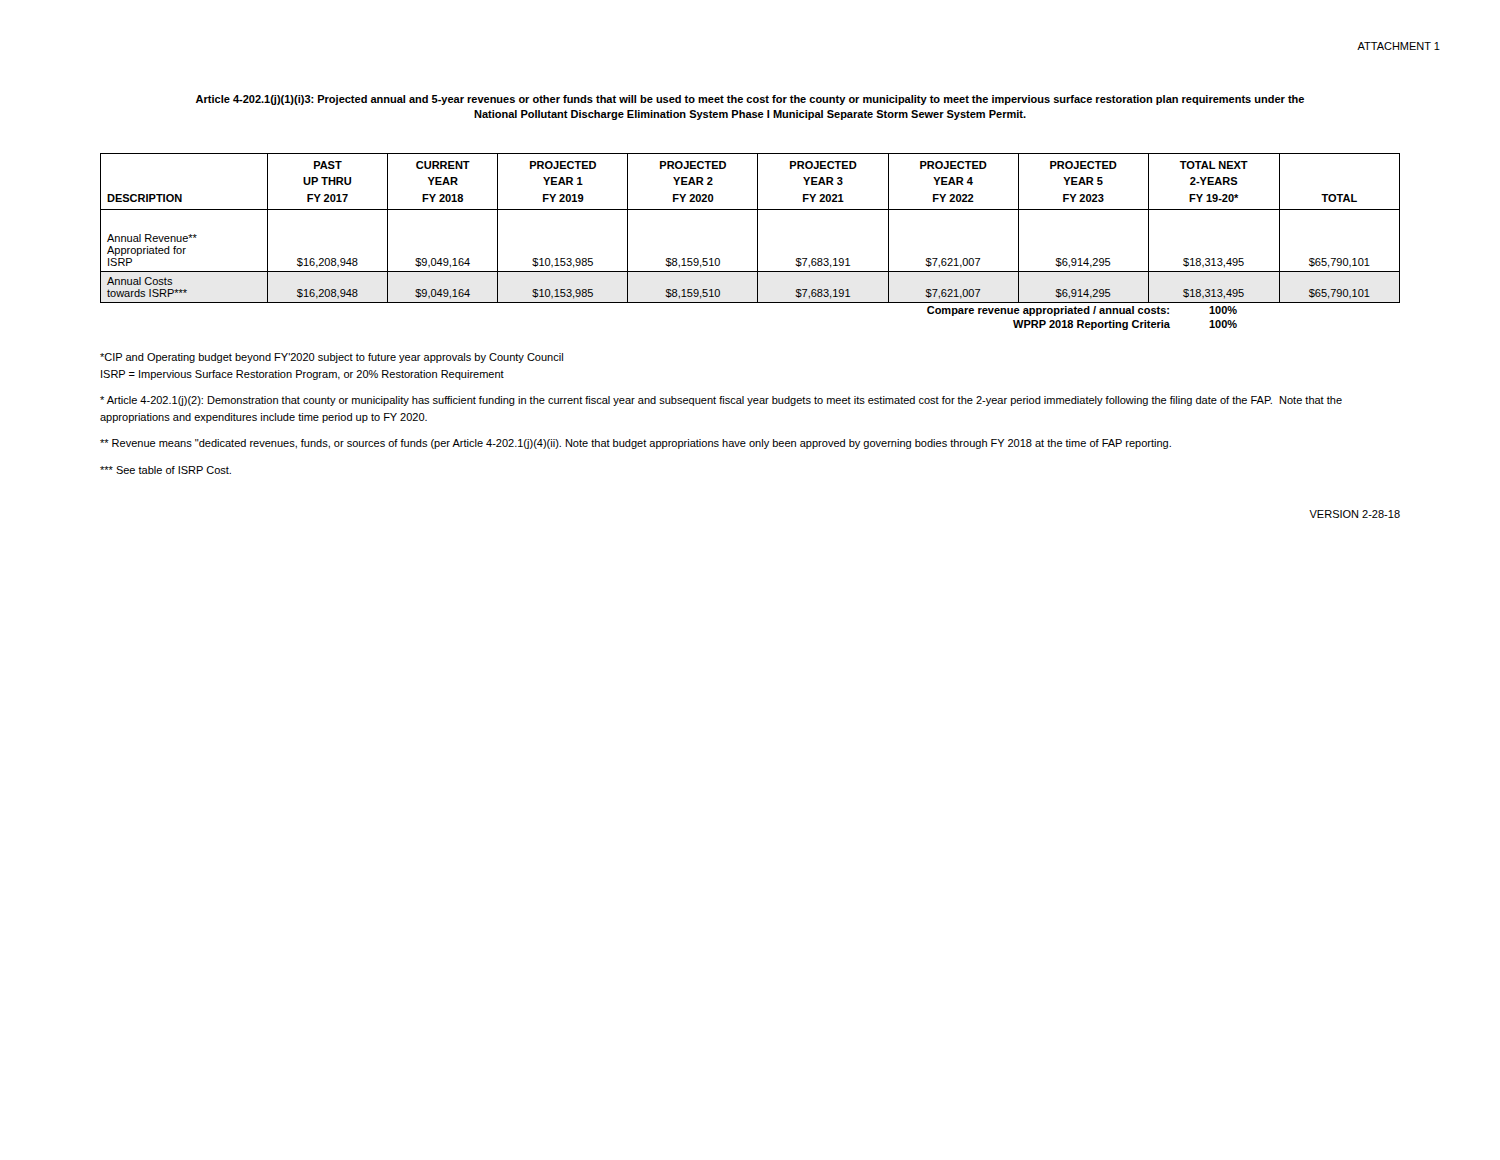ATTACHMENT 1
Article 4-202.1(j)(1)(i)3: Projected annual and 5-year revenues or other funds that will be used to meet the cost for the county or municipality to meet the impervious surface restoration plan requirements under the National Pollutant Discharge Elimination System Phase I Municipal Separate Storm Sewer System Permit.
| DESCRIPTION | PAST UP THRU FY 2017 | CURRENT YEAR FY 2018 | PROJECTED YEAR 1 FY 2019 | PROJECTED YEAR 2 FY 2020 | PROJECTED YEAR 3 FY 2021 | PROJECTED YEAR 4 FY 2022 | PROJECTED YEAR 5 FY 2023 | TOTAL NEXT 2-YEARS FY 19-20* | TOTAL |
| --- | --- | --- | --- | --- | --- | --- | --- | --- | --- |
| Annual Revenue** Appropriated for ISRP | $16,208,948 | $9,049,164 | $10,153,985 | $8,159,510 | $7,683,191 | $7,621,007 | $6,914,295 | $18,313,495 | $65,790,101 |
| Annual Costs towards ISRP*** | $16,208,948 | $9,049,164 | $10,153,985 | $8,159,510 | $7,683,191 | $7,621,007 | $6,914,295 | $18,313,495 | $65,790,101 |
| Compare revenue appropriated / annual costs: | 100% | |
| WPRP 2018 Reporting Criteria | 100% | |
*CIP and Operating budget beyond FY'2020 subject to future year approvals by County Council
ISRP = Impervious Surface Restoration Program, or 20% Restoration Requirement
* Article 4-202.1(j)(2): Demonstration that county or municipality has sufficient funding in the current fiscal year and subsequent fiscal year budgets to meet its estimated cost for the 2-year period immediately following the filing date of the FAP. Note that the appropriations and expenditures include time period up to FY 2020.
** Revenue means "dedicated revenues, funds, or sources of funds (per Article 4-202.1(j)(4)(ii). Note that budget appropriations have only been approved by governing bodies through FY 2018 at the time of FAP reporting.
*** See table of ISRP Cost.
VERSION 2-28-18